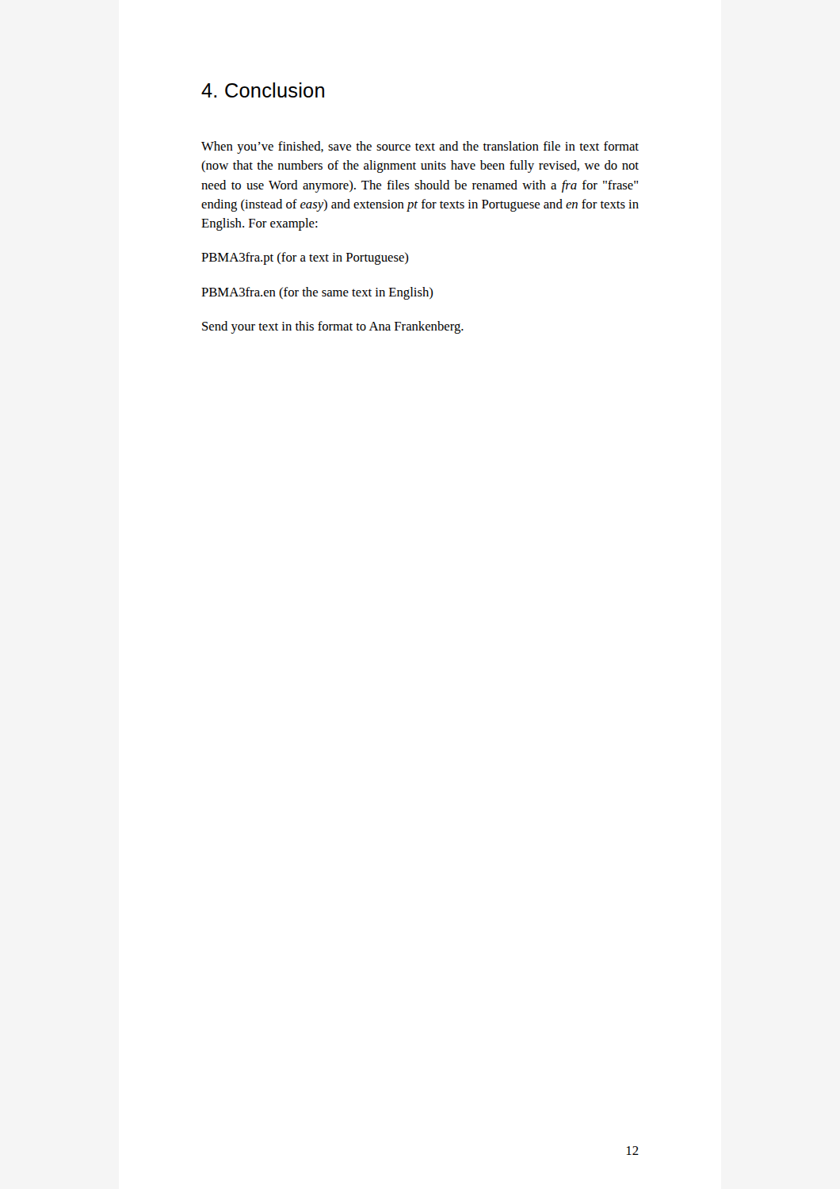4. Conclusion
When you’ve finished, save the source text and the translation file in text format (now that the numbers of the alignment units have been fully revised, we do not need to use Word anymore). The files should be renamed with a fra for "frase" ending (instead of easy) and extension pt for texts in Portuguese and en for texts in English. For example:
PBMA3fra.pt (for a text in Portuguese)
PBMA3fra.en (for the same text in English)
Send your text in this format to Ana Frankenberg.
12